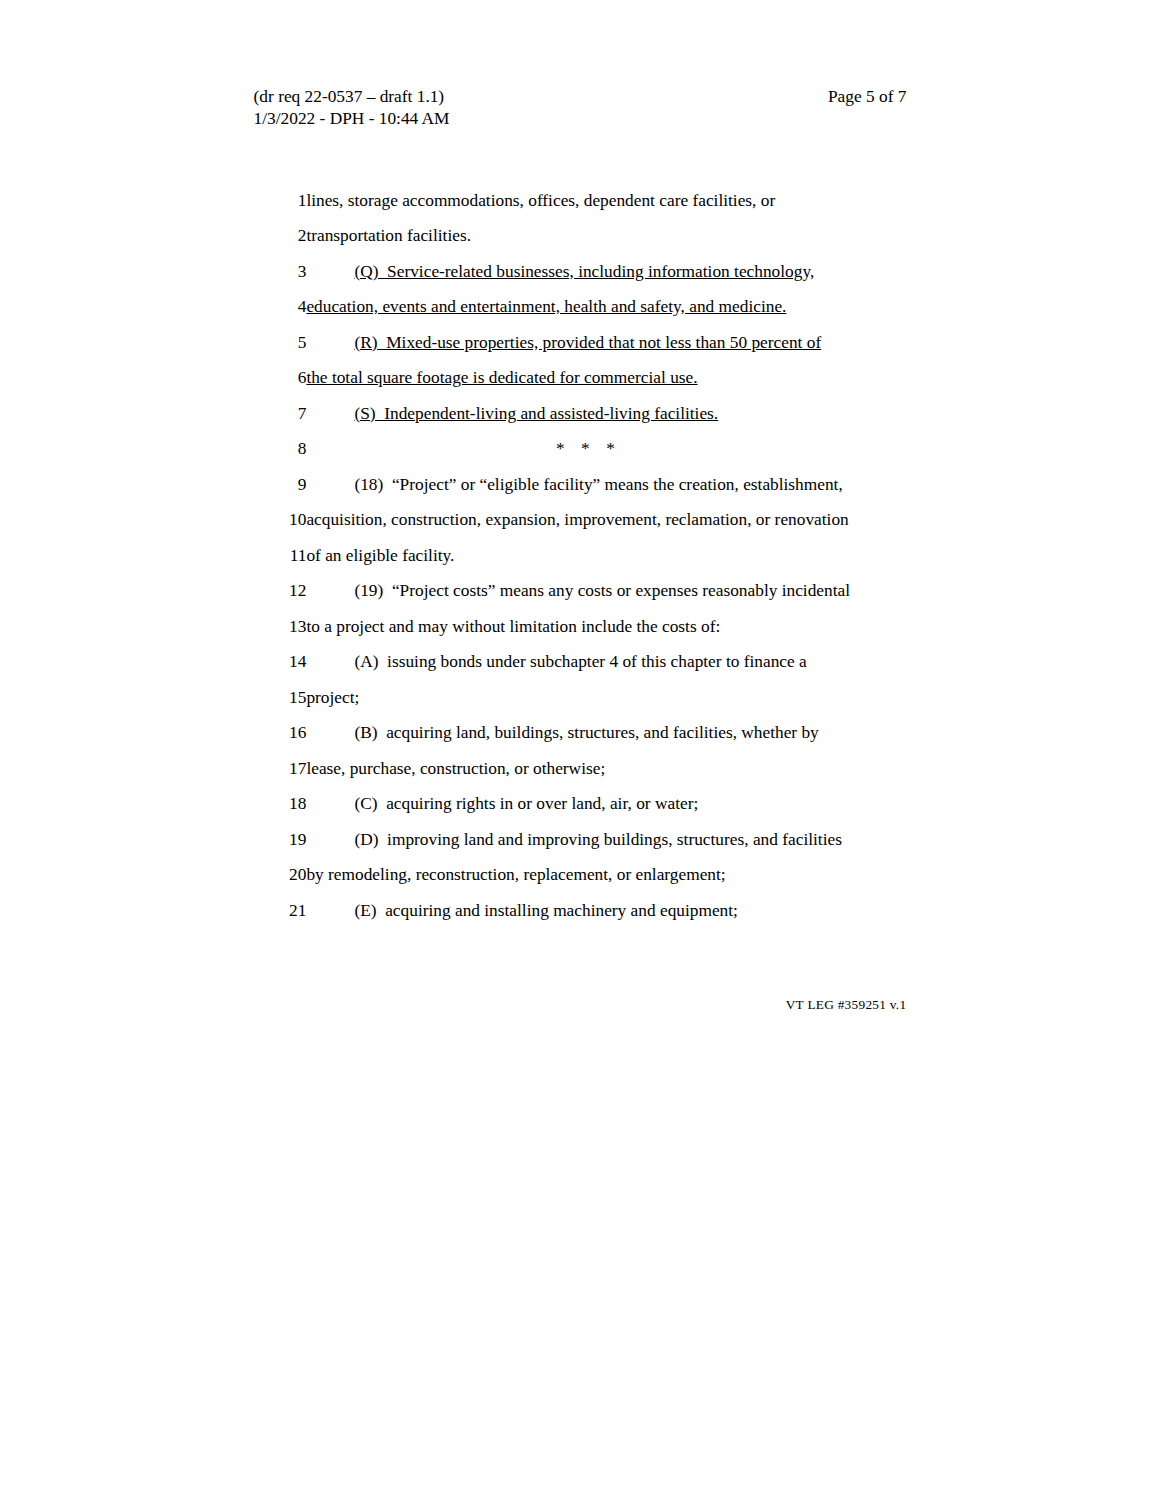(dr req 22-0537 – draft 1.1)
1/3/2022 - DPH - 10:44 AM
Page 5 of 7
| 1 | lines, storage accommodations, offices, dependent care facilities, or |
| 2 | transportation facilities. |
| 3 | (Q) Service-related businesses, including information technology, |
| 4 | education, events and entertainment, health and safety, and medicine. |
| 5 | (R) Mixed-use properties, provided that not less than 50 percent of |
| 6 | the total square footage is dedicated for commercial use. |
| 7 | (S) Independent-living and assisted-living facilities. |
| 8 | * * * |
| 9 | (18) “Project” or “eligible facility” means the creation, establishment, |
| 10 | acquisition, construction, expansion, improvement, reclamation, or renovation |
| 11 | of an eligible facility. |
| 12 | (19) “Project costs” means any costs or expenses reasonably incidental |
| 13 | to a project and may without limitation include the costs of: |
| 14 | (A) issuing bonds under subchapter 4 of this chapter to finance a |
| 15 | project; |
| 16 | (B) acquiring land, buildings, structures, and facilities, whether by |
| 17 | lease, purchase, construction, or otherwise; |
| 18 | (C) acquiring rights in or over land, air, or water; |
| 19 | (D) improving land and improving buildings, structures, and facilities |
| 20 | by remodeling, reconstruction, replacement, or enlargement; |
| 21 | (E) acquiring and installing machinery and equipment; |
VT LEG #359251 v.1